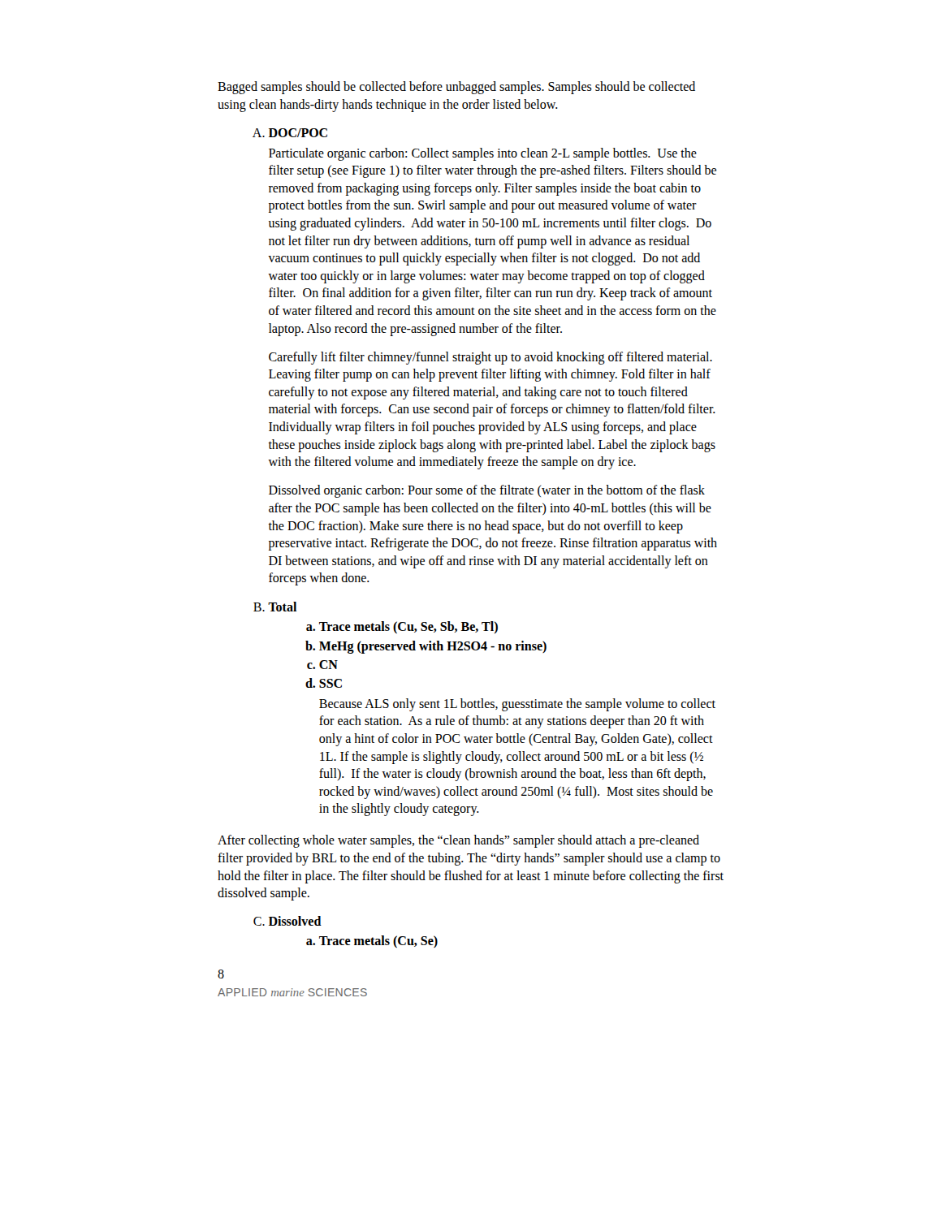Bagged samples should be collected before unbagged samples. Samples should be collected using clean hands-dirty hands technique in the order listed below.
DOC/POC
Particulate organic carbon: Collect samples into clean 2-L sample bottles. Use the filter setup (see Figure 1) to filter water through the pre-ashed filters. Filters should be removed from packaging using forceps only. Filter samples inside the boat cabin to protect bottles from the sun. Swirl sample and pour out measured volume of water using graduated cylinders. Add water in 50-100 mL increments until filter clogs. Do not let filter run dry between additions, turn off pump well in advance as residual vacuum continues to pull quickly especially when filter is not clogged. Do not add water too quickly or in large volumes: water may become trapped on top of clogged filter. On final addition for a given filter, filter can run run dry. Keep track of amount of water filtered and record this amount on the site sheet and in the access form on the laptop. Also record the pre-assigned number of the filter.
Carefully lift filter chimney/funnel straight up to avoid knocking off filtered material. Leaving filter pump on can help prevent filter lifting with chimney. Fold filter in half carefully to not expose any filtered material, and taking care not to touch filtered material with forceps. Can use second pair of forceps or chimney to flatten/fold filter. Individually wrap filters in foil pouches provided by ALS using forceps, and place these pouches inside ziplock bags along with pre-printed label. Label the ziplock bags with the filtered volume and immediately freeze the sample on dry ice.
Dissolved organic carbon: Pour some of the filtrate (water in the bottom of the flask after the POC sample has been collected on the filter) into 40-mL bottles (this will be the DOC fraction). Make sure there is no head space, but do not overfill to keep preservative intact. Refrigerate the DOC, do not freeze. Rinse filtration apparatus with DI between stations, and wipe off and rinse with DI any material accidentally left on forceps when done.
Total
Trace metals (Cu, Se, Sb, Be, Tl)
MeHg (preserved with H2SO4 - no rinse)
CN
SSC
Because ALS only sent 1L bottles, guesstimate the sample volume to collect for each station. As a rule of thumb: at any stations deeper than 20 ft with only a hint of color in POC water bottle (Central Bay, Golden Gate), collect 1L. If the sample is slightly cloudy, collect around 500 mL or a bit less (½ full). If the water is cloudy (brownish around the boat, less than 6ft depth, rocked by wind/waves) collect around 250ml (¼ full). Most sites should be in the slightly cloudy category.
After collecting whole water samples, the “clean hands” sampler should attach a pre-cleaned filter provided by BRL to the end of the tubing. The “dirty hands” sampler should use a clamp to hold the filter in place. The filter should be flushed for at least 1 minute before collecting the first dissolved sample.
Dissolved
Trace metals (Cu, Se)
8
APPLIED marine SCIENCES